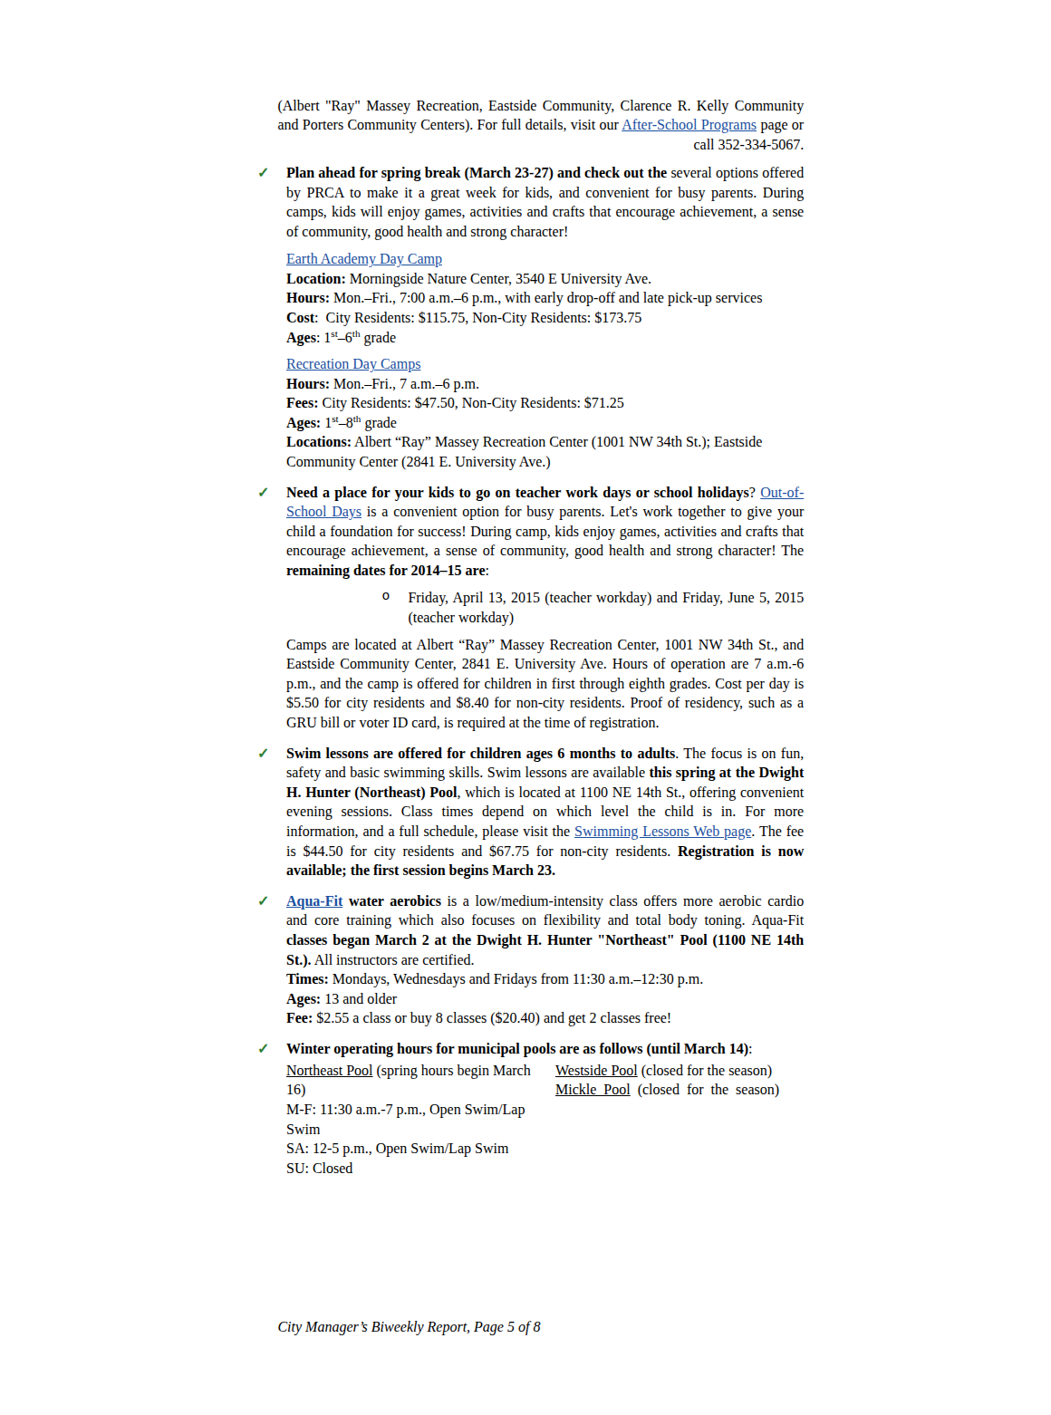(Albert "Ray" Massey Recreation, Eastside Community, Clarence R. Kelly Community and Porters Community Centers). For full details, visit our After-School Programs page or call 352-334-5067.
Plan ahead for spring break (March 23-27) and check out the several options offered by PRCA to make it a great week for kids, and convenient for busy parents. During camps, kids will enjoy games, activities and crafts that encourage achievement, a sense of community, good health and strong character!
Earth Academy Day Camp Location: Morningside Nature Center, 3540 E University Ave. Hours: Mon.–Fri., 7:00 a.m.–6 p.m., with early drop-off and late pick-up services Cost: City Residents: $115.75, Non-City Residents: $173.75 Ages: 1st–6th grade
Recreation Day Camps Hours: Mon.–Fri., 7 a.m.–6 p.m. Fees: City Residents: $47.50, Non-City Residents: $71.25 Ages: 1st–8th grade Locations: Albert “Ray” Massey Recreation Center (1001 NW 34th St.); Eastside Community Center (2841 E. University Ave.)
Need a place for your kids to go on teacher work days or school holidays? Out-of-School Days is a convenient option for busy parents. Let's work together to give your child a foundation for success! During camp, kids enjoy games, activities and crafts that encourage achievement, a sense of community, good health and strong character! The remaining dates for 2014–15 are:
Friday, April 13, 2015 (teacher workday) and Friday, June 5, 2015 (teacher workday)
Camps are located at Albert “Ray” Massey Recreation Center, 1001 NW 34th St., and Eastside Community Center, 2841 E. University Ave. Hours of operation are 7 a.m.-6 p.m., and the camp is offered for children in first through eighth grades. Cost per day is $5.50 for city residents and $8.40 for non-city residents. Proof of residency, such as a GRU bill or voter ID card, is required at the time of registration.
Swim lessons are offered for children ages 6 months to adults. The focus is on fun, safety and basic swimming skills. Swim lessons are available this spring at the Dwight H. Hunter (Northeast) Pool, which is located at 1100 NE 14th St., offering convenient evening sessions. Class times depend on which level the child is in. For more information, and a full schedule, please visit the Swimming Lessons Web page. The fee is $44.50 for city residents and $67.75 for non-city residents. Registration is now available; the first session begins March 23.
Aqua-Fit water aerobics is a low/medium-intensity class offers more aerobic cardio and core training which also focuses on flexibility and total body toning. Aqua-Fit classes began March 2 at the Dwight H. Hunter "Northeast" Pool (1100 NE 14th St.). All instructors are certified.
Times: Mondays, Wednesdays and Fridays from 11:30 a.m.–12:30 p.m.
Ages: 13 and older
Fee: $2.55 a class or buy 8 classes ($20.40) and get 2 classes free!
Winter operating hours for municipal pools are as follows (until March 14):
| Northeast Pool (spring hours begin March 16) M-F: 11:30 a.m.-7 p.m., Open Swim/Lap Swim SA: 12-5 p.m., Open Swim/Lap Swim SU: Closed | Westside Pool (closed for the season) Mickle Pool (closed for the season) |
City Manager’s Biweekly Report, Page 5 of 8